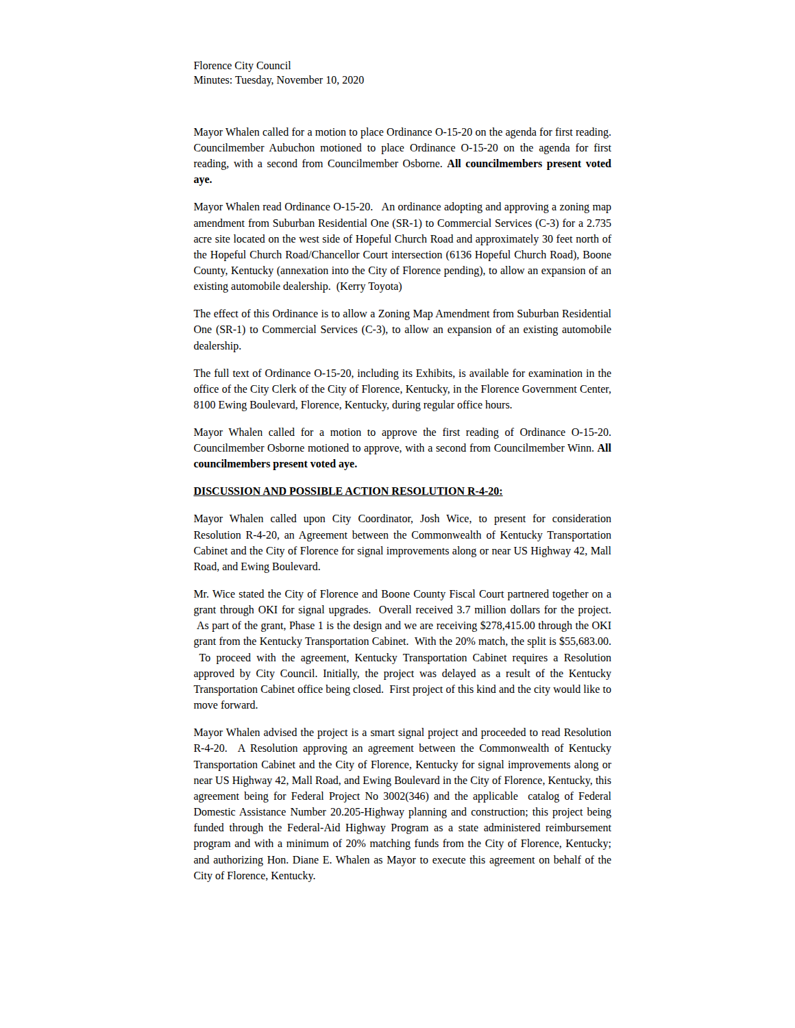Florence City Council
Minutes: Tuesday, November 10, 2020
Mayor Whalen called for a motion to place Ordinance O-15-20 on the agenda for first reading. Councilmember Aubuchon motioned to place Ordinance O-15-20 on the agenda for first reading, with a second from Councilmember Osborne. All councilmembers present voted aye.
Mayor Whalen read Ordinance O-15-20. An ordinance adopting and approving a zoning map amendment from Suburban Residential One (SR-1) to Commercial Services (C-3) for a 2.735 acre site located on the west side of Hopeful Church Road and approximately 30 feet north of the Hopeful Church Road/Chancellor Court intersection (6136 Hopeful Church Road), Boone County, Kentucky (annexation into the City of Florence pending), to allow an expansion of an existing automobile dealership. (Kerry Toyota)
The effect of this Ordinance is to allow a Zoning Map Amendment from Suburban Residential One (SR-1) to Commercial Services (C-3), to allow an expansion of an existing automobile dealership.
The full text of Ordinance O-15-20, including its Exhibits, is available for examination in the office of the City Clerk of the City of Florence, Kentucky, in the Florence Government Center, 8100 Ewing Boulevard, Florence, Kentucky, during regular office hours.
Mayor Whalen called for a motion to approve the first reading of Ordinance O-15-20. Councilmember Osborne motioned to approve, with a second from Councilmember Winn. All councilmembers present voted aye.
DISCUSSION AND POSSIBLE ACTION RESOLUTION R-4-20:
Mayor Whalen called upon City Coordinator, Josh Wice, to present for consideration Resolution R-4-20, an Agreement between the Commonwealth of Kentucky Transportation Cabinet and the City of Florence for signal improvements along or near US Highway 42, Mall Road, and Ewing Boulevard.
Mr. Wice stated the City of Florence and Boone County Fiscal Court partnered together on a grant through OKI for signal upgrades. Overall received 3.7 million dollars for the project. As part of the grant, Phase 1 is the design and we are receiving $278,415.00 through the OKI grant from the Kentucky Transportation Cabinet. With the 20% match, the split is $55,683.00. To proceed with the agreement, Kentucky Transportation Cabinet requires a Resolution approved by City Council. Initially, the project was delayed as a result of the Kentucky Transportation Cabinet office being closed. First project of this kind and the city would like to move forward.
Mayor Whalen advised the project is a smart signal project and proceeded to read Resolution R-4-20. A Resolution approving an agreement between the Commonwealth of Kentucky Transportation Cabinet and the City of Florence, Kentucky for signal improvements along or near US Highway 42, Mall Road, and Ewing Boulevard in the City of Florence, Kentucky, this agreement being for Federal Project No 3002(346) and the applicable catalog of Federal Domestic Assistance Number 20.205-Highway planning and construction; this project being funded through the Federal-Aid Highway Program as a state administered reimbursement program and with a minimum of 20% matching funds from the City of Florence, Kentucky; and authorizing Hon. Diane E. Whalen as Mayor to execute this agreement on behalf of the City of Florence, Kentucky.